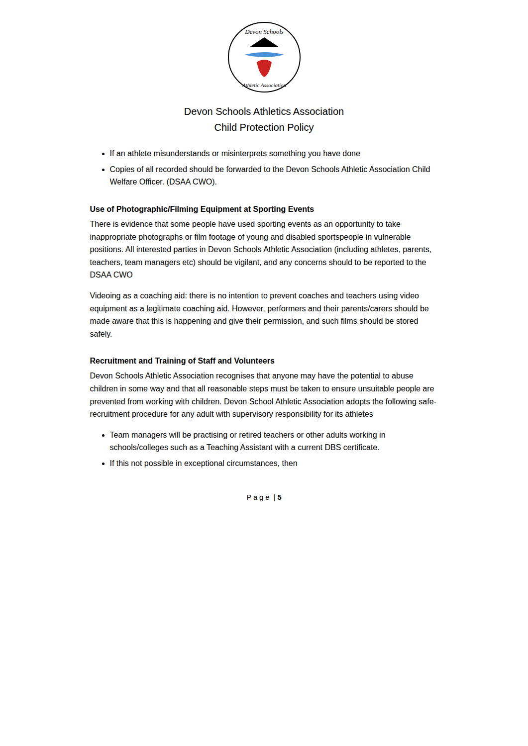Devon Schools Athletics Association
Child Protection Policy
If an athlete misunderstands or misinterprets something you have done
Copies of all recorded should be forwarded to the Devon Schools Athletic Association Child Welfare Officer. (DSAA CWO).
Use of Photographic/Filming Equipment at Sporting Events
There is evidence that some people have used sporting events as an opportunity to take inappropriate photographs or film footage of young and disabled sportspeople in vulnerable positions. All interested parties in Devon Schools Athletic Association (including athletes, parents, teachers, team managers etc) should be vigilant, and any concerns should to be reported to the DSAA CWO
Videoing as a coaching aid: there is no intention to prevent coaches and teachers using video equipment as a legitimate coaching aid. However, performers and their parents/carers should be made aware that this is happening and give their permission, and such films should be stored safely.
Recruitment and Training of Staff and Volunteers
Devon Schools Athletic Association recognises that anyone may have the potential to abuse children in some way and that all reasonable steps must be taken to ensure unsuitable people are prevented from working with children. Devon School Athletic Association adopts the following safe-recruitment procedure for any adult with supervisory responsibility for its athletes
Team managers will be practising or retired teachers or other adults working in schools/colleges such as a Teaching Assistant with a current DBS certificate.
If this not possible in exceptional circumstances, then
P a g e | 5